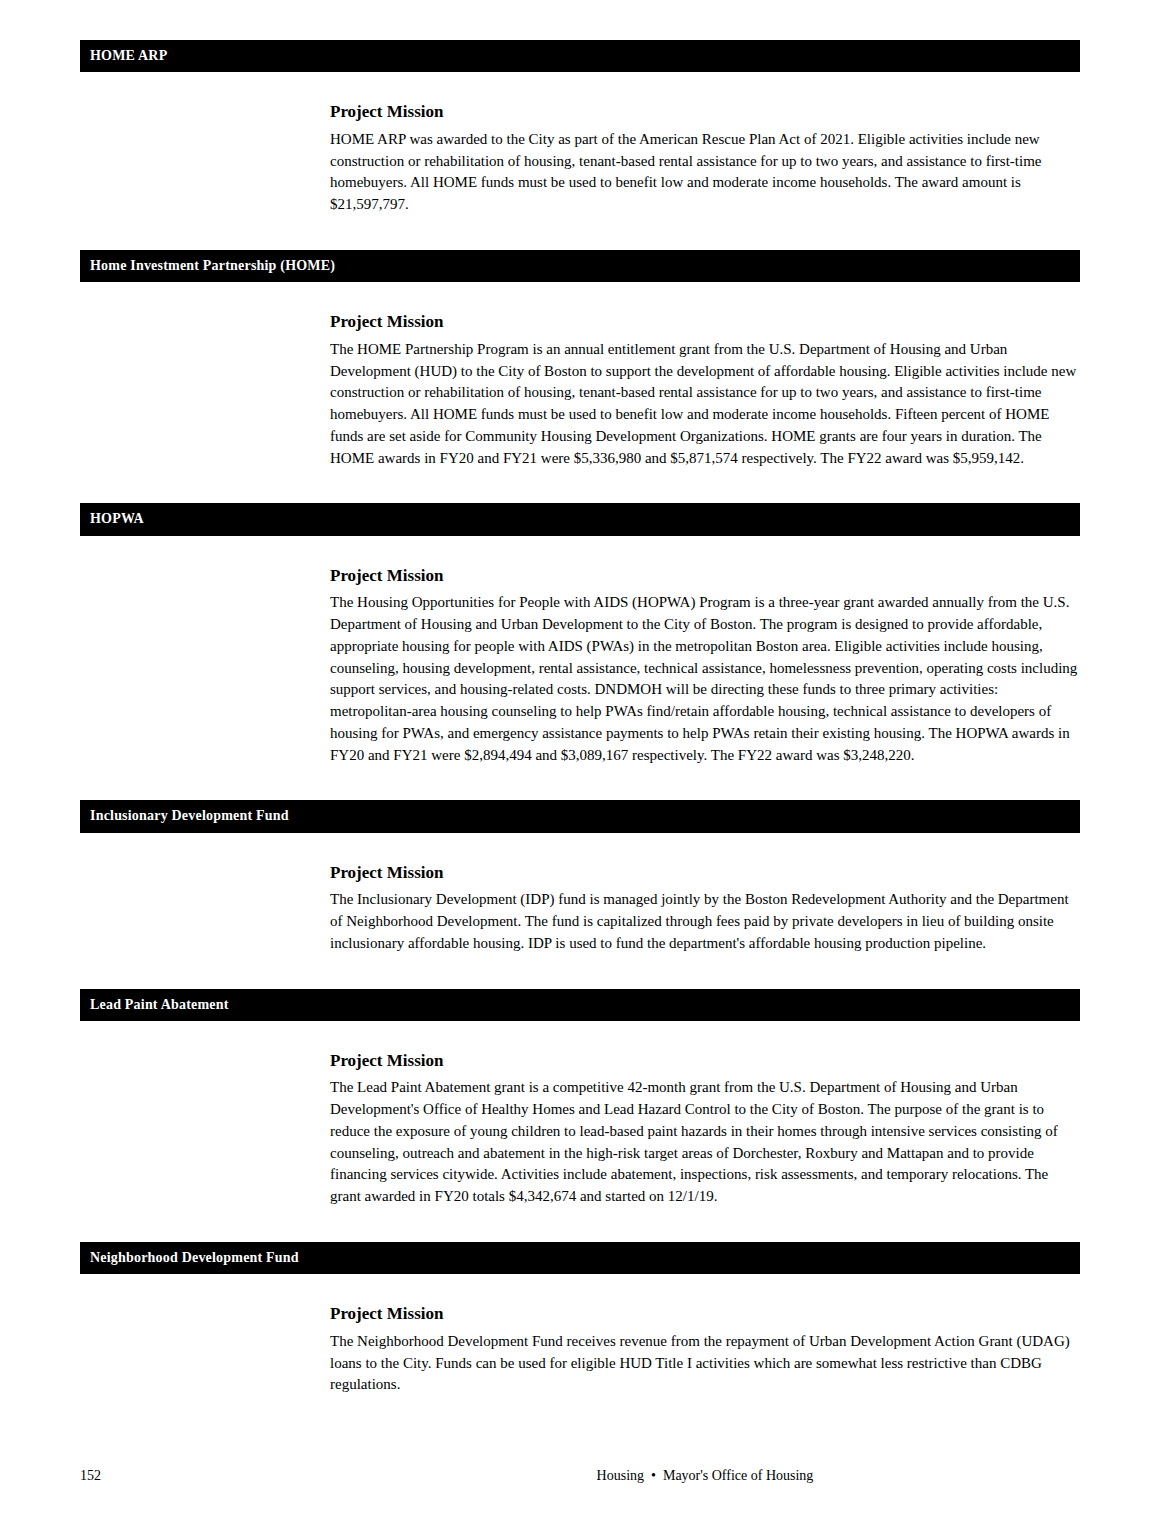HOME ARP
Project Mission
HOME ARP was awarded to the City as part of the American Rescue Plan Act of 2021. Eligible activities include new construction or rehabilitation of housing, tenant-based rental assistance for up to two years, and assistance to first-time homebuyers. All HOME funds must be used to benefit low and moderate income households. The award amount is $21,597,797.
Home Investment Partnership (HOME)
Project Mission
The HOME Partnership Program is an annual entitlement grant from the U.S. Department of Housing and Urban Development (HUD) to the City of Boston to support the development of affordable housing. Eligible activities include new construction or rehabilitation of housing, tenant-based rental assistance for up to two years, and assistance to first-time homebuyers. All HOME funds must be used to benefit low and moderate income households. Fifteen percent of HOME funds are set aside for Community Housing Development Organizations. HOME grants are four years in duration. The HOME awards in FY20 and FY21 were $5,336,980 and $5,871,574 respectively. The FY22 award was $5,959,142.
HOPWA
Project Mission
The Housing Opportunities for People with AIDS (HOPWA) Program is a three-year grant awarded annually from the U.S. Department of Housing and Urban Development to the City of Boston. The program is designed to provide affordable, appropriate housing for people with AIDS (PWAs) in the metropolitan Boston area. Eligible activities include housing, counseling, housing development, rental assistance, technical assistance, homelessness prevention, operating costs including support services, and housing-related costs. DNDMOH will be directing these funds to three primary activities: metropolitan-area housing counseling to help PWAs find/retain affordable housing, technical assistance to developers of housing for PWAs, and emergency assistance payments to help PWAs retain their existing housing. The HOPWA awards in FY20 and FY21 were $2,894,494 and $3,089,167 respectively. The FY22 award was $3,248,220.
Inclusionary Development Fund
Project Mission
The Inclusionary Development (IDP) fund is managed jointly by the Boston Redevelopment Authority and the Department of Neighborhood Development. The fund is capitalized through fees paid by private developers in lieu of building onsite inclusionary affordable housing. IDP is used to fund the department's affordable housing production pipeline.
Lead Paint Abatement
Project Mission
The Lead Paint Abatement grant is a competitive 42-month grant from the U.S. Department of Housing and Urban Development's Office of Healthy Homes and Lead Hazard Control to the City of Boston. The purpose of the grant is to reduce the exposure of young children to lead-based paint hazards in their homes through intensive services consisting of counseling, outreach and abatement in the high-risk target areas of Dorchester, Roxbury and Mattapan and to provide financing services citywide. Activities include abatement, inspections, risk assessments, and temporary relocations. The grant awarded in FY20 totals $4,342,674 and started on 12/1/19.
Neighborhood Development Fund
Project Mission
The Neighborhood Development Fund receives revenue from the repayment of Urban Development Action Grant (UDAG) loans to the City. Funds can be used for eligible HUD Title I activities which are somewhat less restrictive than CDBG regulations.
152
Housing • Mayor's Office of Housing